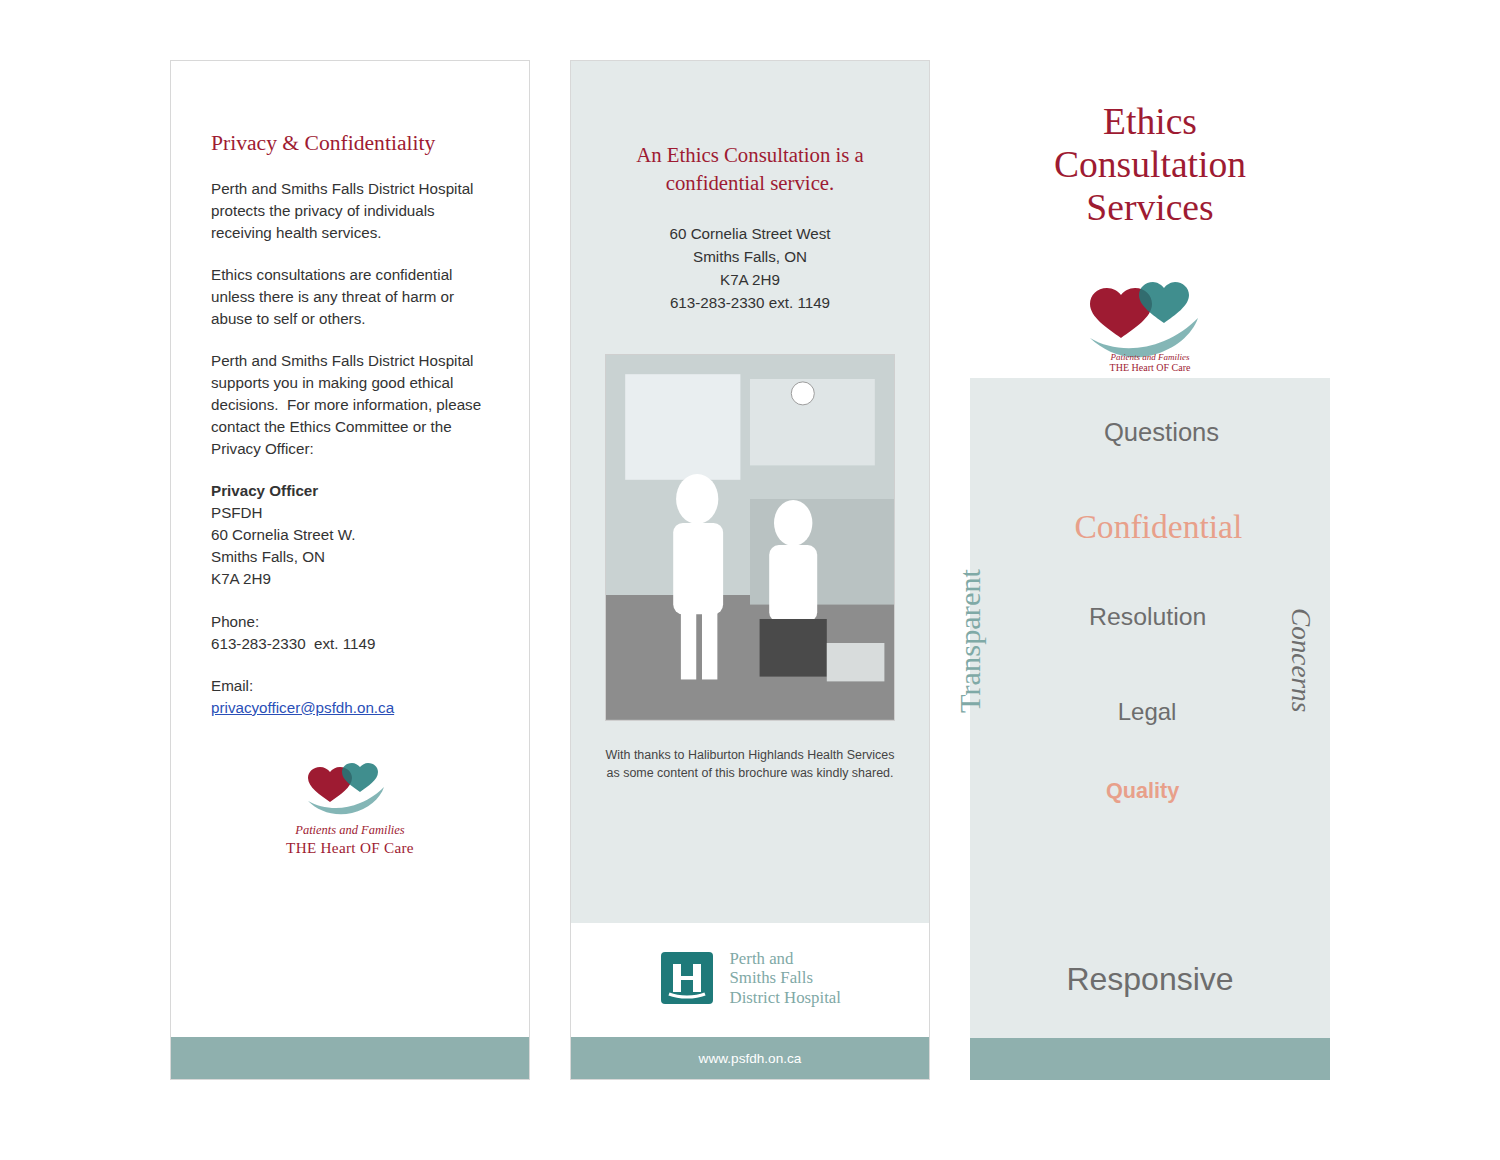Privacy & Confidentiality
Perth and Smiths Falls District Hospital protects the privacy of individuals receiving health services.
Ethics consultations are confidential unless there is any threat of harm or abuse to self or others.
Perth and Smiths Falls District Hospital supports you in making good ethical decisions. For more information, please contact the Ethics Committee or the Privacy Officer:
Privacy Officer
PSFDH
60 Cornelia Street W.
Smiths Falls, ON
K7A 2H9
Phone:
613-283-2330 ext. 1149
Email:
privacyofficer@psfdh.on.ca
Patients and Families
THE Heart OF Care
An Ethics Consultation is a confidential service.
60 Cornelia Street West
Smiths Falls, ON
K7A 2H9
613-283-2330 ext. 1149
With thanks to Haliburton Highlands Health Services as some content of this brochure was kindly shared.
Perth and
Smiths Falls
District Hospital
www.psfdh.on.ca
Ethics
Consultation
Services
Patients and Families THE Heart OF Care
Questions Transparent Confidential Resolution Concerns Legal Quality Responsive